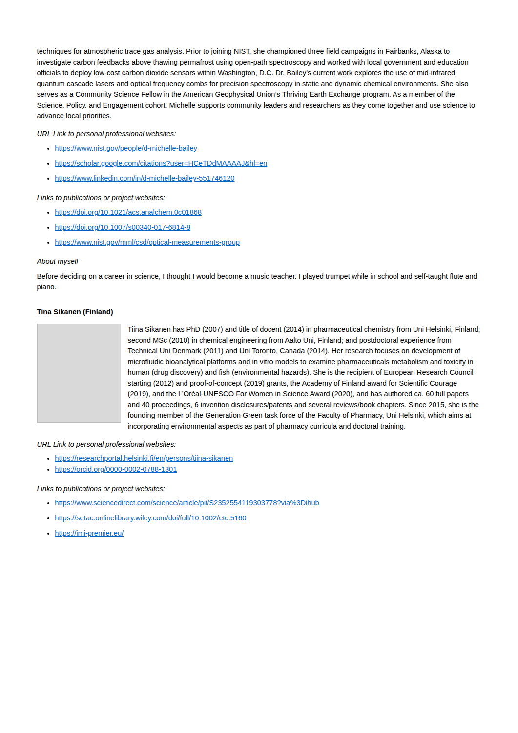techniques for atmospheric trace gas analysis. Prior to joining NIST, she championed three field campaigns in Fairbanks, Alaska to investigate carbon feedbacks above thawing permafrost using open-path spectroscopy and worked with local government and education officials to deploy low-cost carbon dioxide sensors within Washington, D.C. Dr. Bailey’s current work explores the use of mid-infrared quantum cascade lasers and optical frequency combs for precision spectroscopy in static and dynamic chemical environments. She also serves as a Community Science Fellow in the American Geophysical Union’s Thriving Earth Exchange program. As a member of the Science, Policy, and Engagement cohort, Michelle supports community leaders and researchers as they come together and use science to advance local priorities.
URL Link to personal professional websites:
https://www.nist.gov/people/d-michelle-bailey
https://scholar.google.com/citations?user=HCeTDdMAAAAJ&hl=en
https://www.linkedin.com/in/d-michelle-bailey-551746120
Links to publications or project websites:
https://doi.org/10.1021/acs.analchem.0c01868
https://doi.org/10.1007/s00340-017-6814-8
https://www.nist.gov/mml/csd/optical-measurements-group
About myself
Before deciding on a career in science, I thought I would become a music teacher. I played trumpet while in school and self-taught flute and piano.
Tina Sikanen (Finland)
Tiina Sikanen has PhD (2007) and title of docent (2014) in pharmaceutical chemistry from Uni Helsinki, Finland; second MSc (2010) in chemical engineering from Aalto Uni, Finland; and postdoctoral experience from Technical Uni Denmark (2011) and Uni Toronto, Canada (2014). Her research focuses on development of microfluidic bioanalytical platforms and in vitro models to examine pharmaceuticals metabolism and toxicity in human (drug discovery) and fish (environmental hazards). She is the recipient of European Research Council starting (2012) and proof-of-concept (2019) grants, the Academy of Finland award for Scientific Courage (2019), and the L’Oréal-UNESCO For Women in Science Award (2020), and has authored ca. 60 full papers and 40 proceedings, 6 invention disclosures/patents and several reviews/book chapters. Since 2015, she is the founding member of the Generation Green task force of the Faculty of Pharmacy, Uni Helsinki, which aims at incorporating environmental aspects as part of pharmacy curricula and doctoral training.
URL Link to personal professional websites:
https://researchportal.helsinki.fi/en/persons/tiina-sikanen
https://orcid.org/0000-0002-0788-1301
Links to publications or project websites:
https://www.sciencedirect.com/science/article/pii/S2352554119303778?via%3Dihub
https://setac.onlinelibrary.wiley.com/doi/full/10.1002/etc.5160
https://imi-premier.eu/